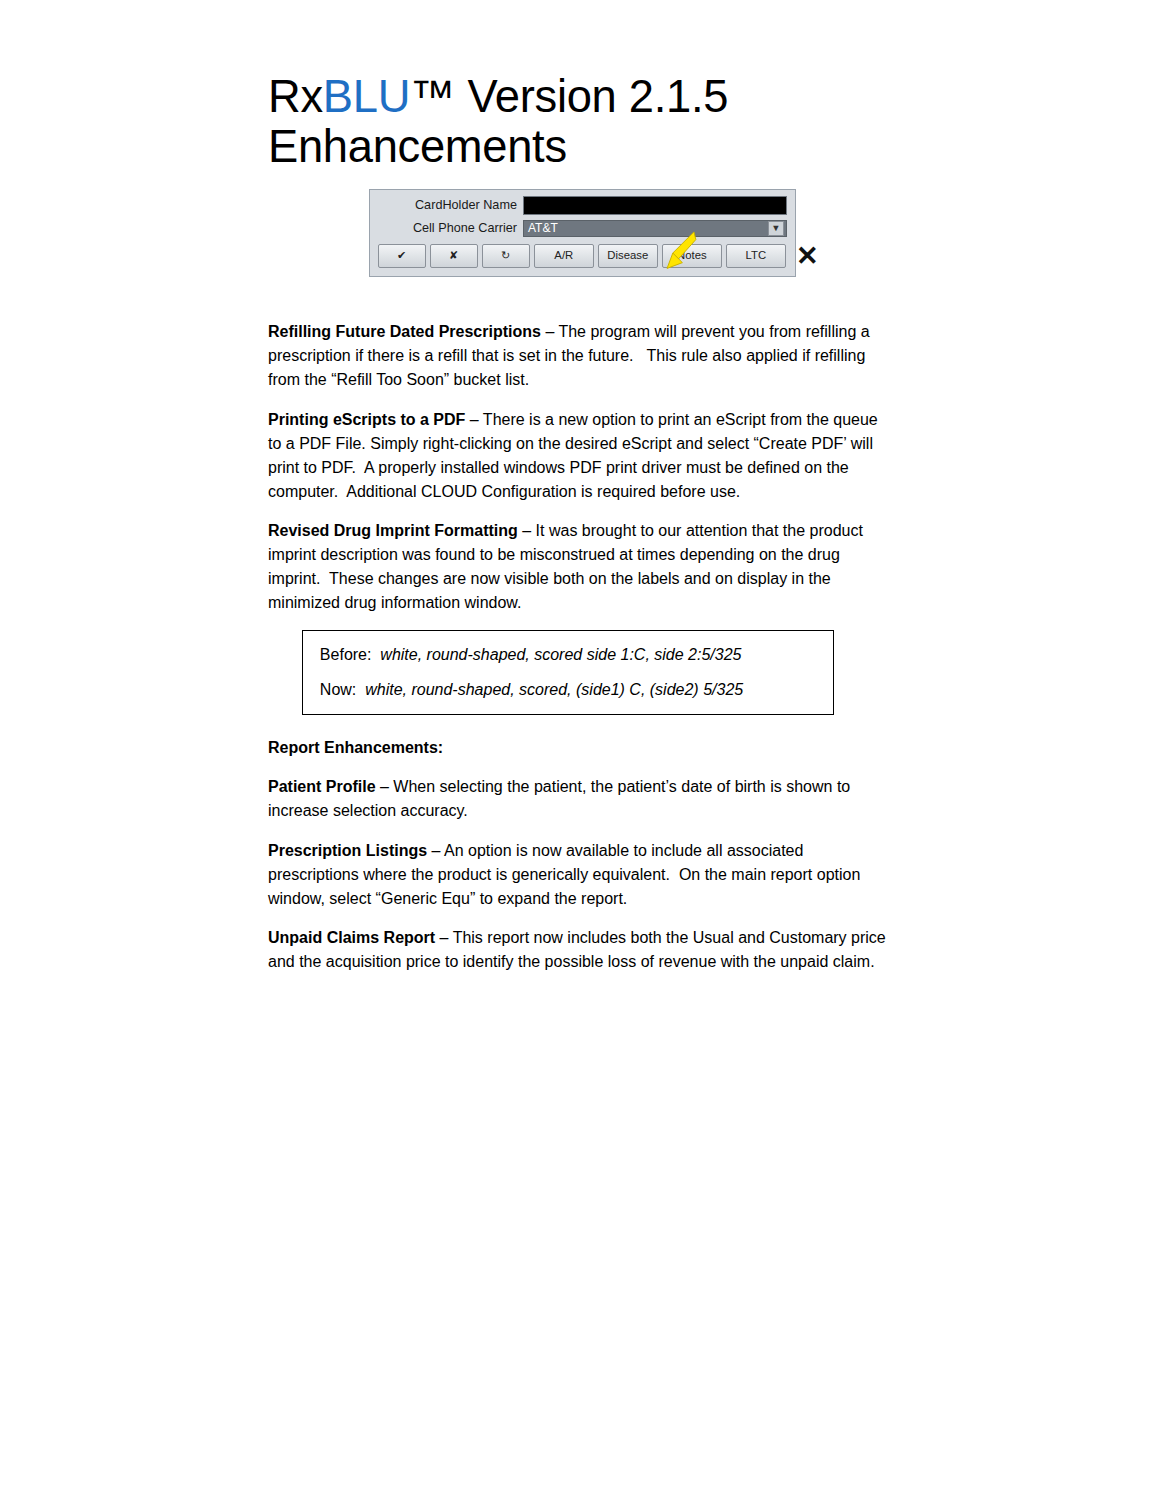RxBLU™ Version 2.1.5 Enhancements
CardHolder Name
Cell Phone Carrier
AT&T▼
✔
✘
↻
A/R
Disease
Notes
LTC
✕
Refilling Future Dated Prescriptions – The program will prevent you from refilling a prescription if there is a refill that is set in the future. This rule also applied if refilling from the “Refill Too Soon” bucket list.
Printing eScripts to a PDF – There is a new option to print an eScript from the queue to a PDF File. Simply right-clicking on the desired eScript and select “Create PDF’ will print to PDF. A properly installed windows PDF print driver must be defined on the computer. Additional CLOUD Configuration is required before use.
Revised Drug Imprint Formatting – It was brought to our attention that the product imprint description was found to be misconstrued at times depending on the drug imprint. These changes are now visible both on the labels and on display in the minimized drug information window.
Before: white, round-shaped, scored side 1:C, side 2:5/325
Now: white, round-shaped, scored, (side1) C, (side2) 5/325
Report Enhancements:
Patient Profile – When selecting the patient, the patient’s date of birth is shown to increase selection accuracy.
Prescription Listings – An option is now available to include all associated prescriptions where the product is generically equivalent. On the main report option window, select “Generic Equ” to expand the report.
Unpaid Claims Report – This report now includes both the Usual and Customary price and the acquisition price to identify the possible loss of revenue with the unpaid claim.